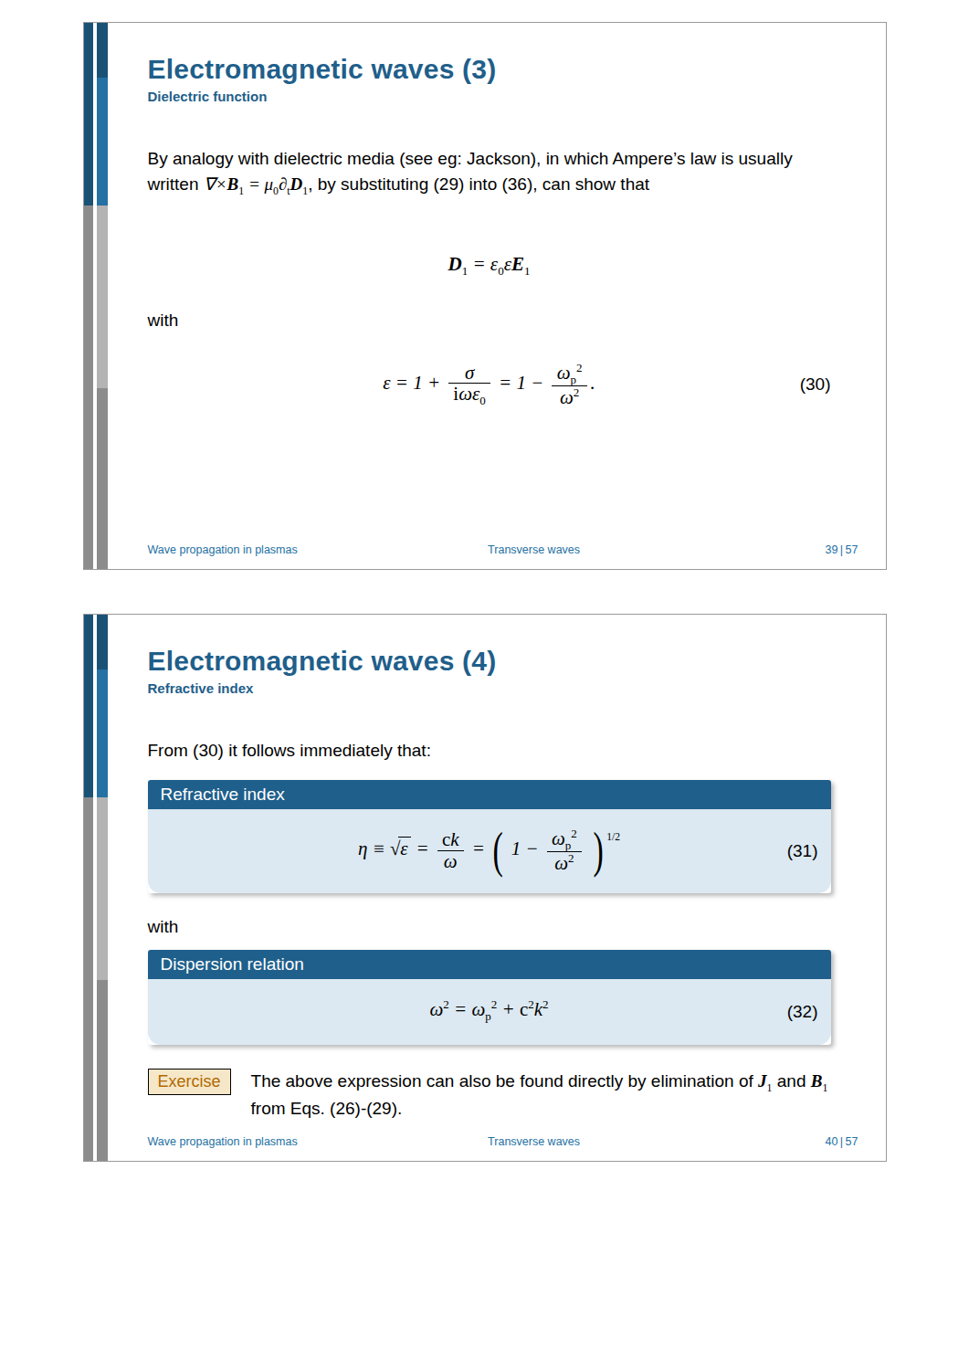Electromagnetic waves (3)
Dielectric function
By analogy with dielectric media (see eg: Jackson), in which Ampere’s law is usually written ∇×B1 = μ0∂tD1, by substituting (29) into (36), can show that
D1 = ε0εE1
with
ε = 1 + σ iωε0 = 1 − ωp2 ω2 . (30)
Wave propagation in plasmas Transverse waves 39 | 57
Electromagnetic waves (4)
Refractive index
From (30) it follows immediately that:
Refractive index
η ≡ √ε = ck ω = ( 1 − ωp2 ω2 )1/2 (31)
with
Dispersion relation
ω2 = ωp2 + c2k2 (32)
Exercise The above expression can also be found directly by elimination of J1 and B1 from Eqs. (26)-(29).
Wave propagation in plasmas Transverse waves 40 | 57